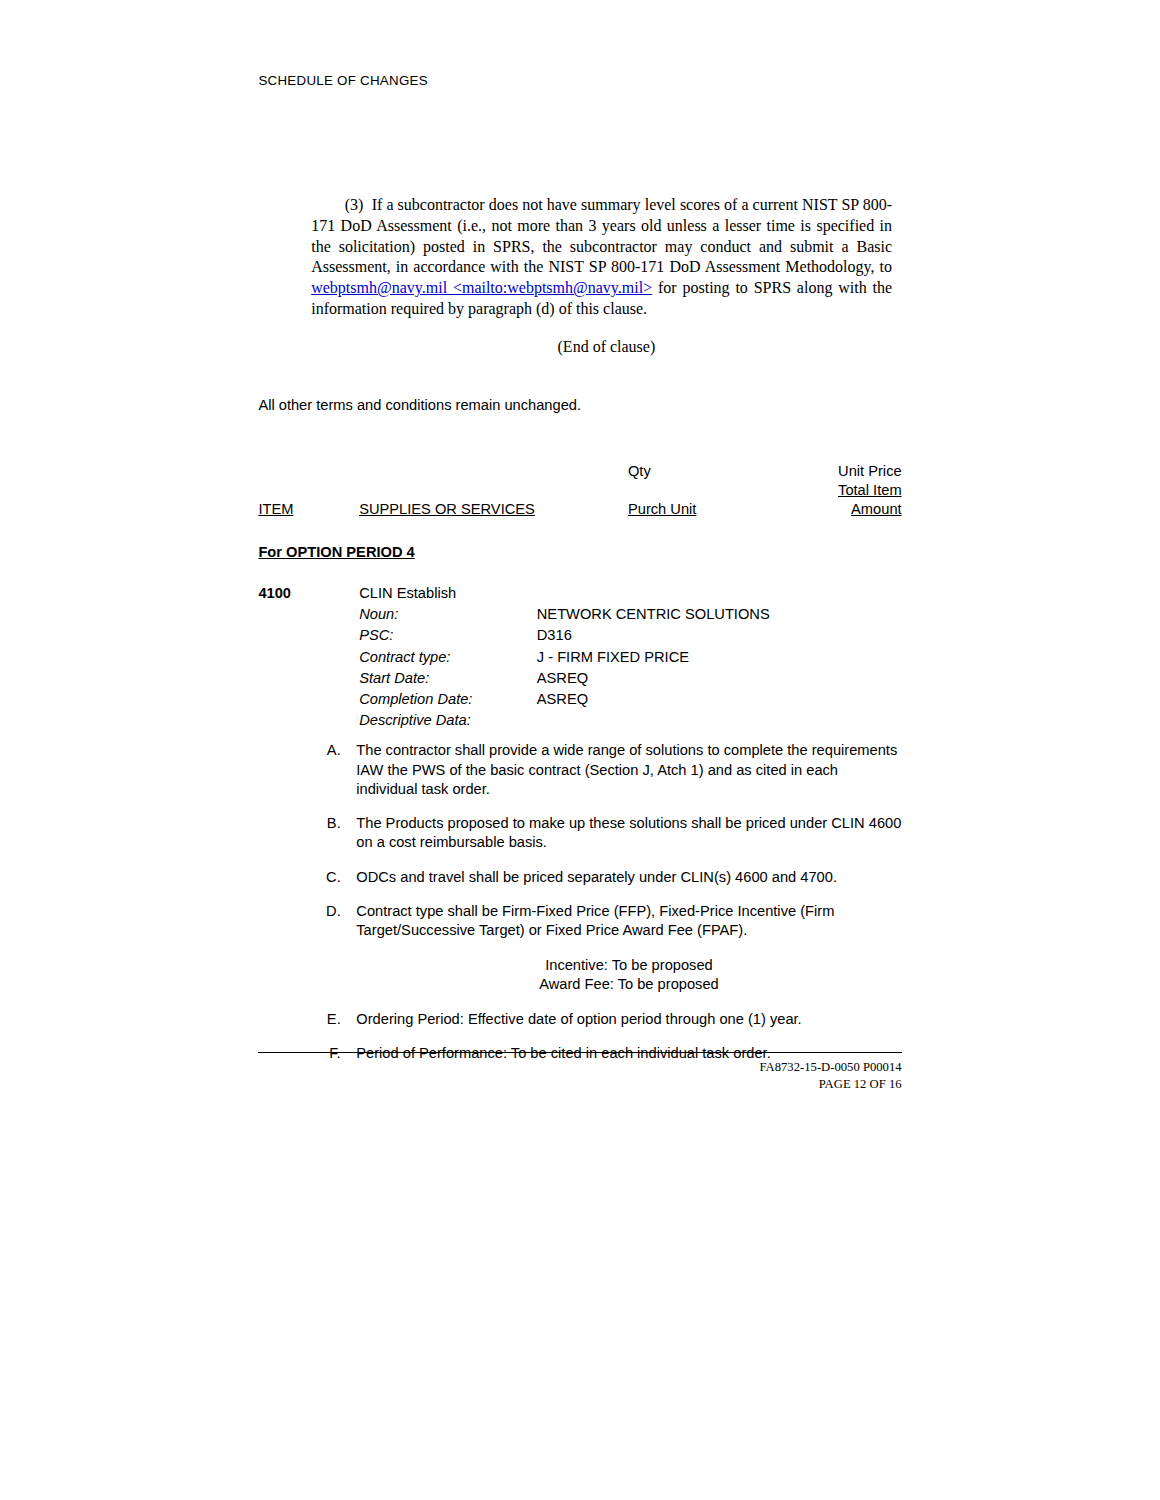SCHEDULE OF CHANGES
(3) If a subcontractor does not have summary level scores of a current NIST SP 800-171 DoD Assessment (i.e., not more than 3 years old unless a lesser time is specified in the solicitation) posted in SPRS, the subcontractor may conduct and submit a Basic Assessment, in accordance with the NIST SP 800-171 DoD Assessment Methodology, to webptsmh@navy.mil <mailto:webptsmh@navy.mil> for posting to SPRS along with the information required by paragraph (d) of this clause.
(End of clause)
All other terms and conditions remain unchanged.
| | | Qty | Unit Price |
| ITEM | SUPPLIES OR SERVICES | Purch Unit | Total Item Amount |
For OPTION PERIOD 4
| 4100 | CLIN Establish | |
| | Noun: | NETWORK CENTRIC SOLUTIONS |
| | PSC: | D316 |
| | Contract type: | J - FIRM FIXED PRICE |
| | Start Date: | ASREQ |
| | Completion Date: | ASREQ |
| | Descriptive Data: | |
The contractor shall provide a wide range of solutions to complete the requirements IAW the PWS of the basic contract (Section J, Atch 1) and as cited in each individual task order.
The Products proposed to make up these solutions shall be priced under CLIN 4600 on a cost reimbursable basis.
ODCs and travel shall be priced separately under CLIN(s) 4600 and 4700.
Contract type shall be Firm-Fixed Price (FFP), Fixed-Price Incentive (Firm Target/Successive Target) or Fixed Price Award Fee (FPAF).
Incentive: To be proposed
Award Fee: To be proposed
Ordering Period: Effective date of option period through one (1) year.
Period of Performance: To be cited in each individual task order.
FA8732-15-D-0050 P00014
PAGE 12 OF 16